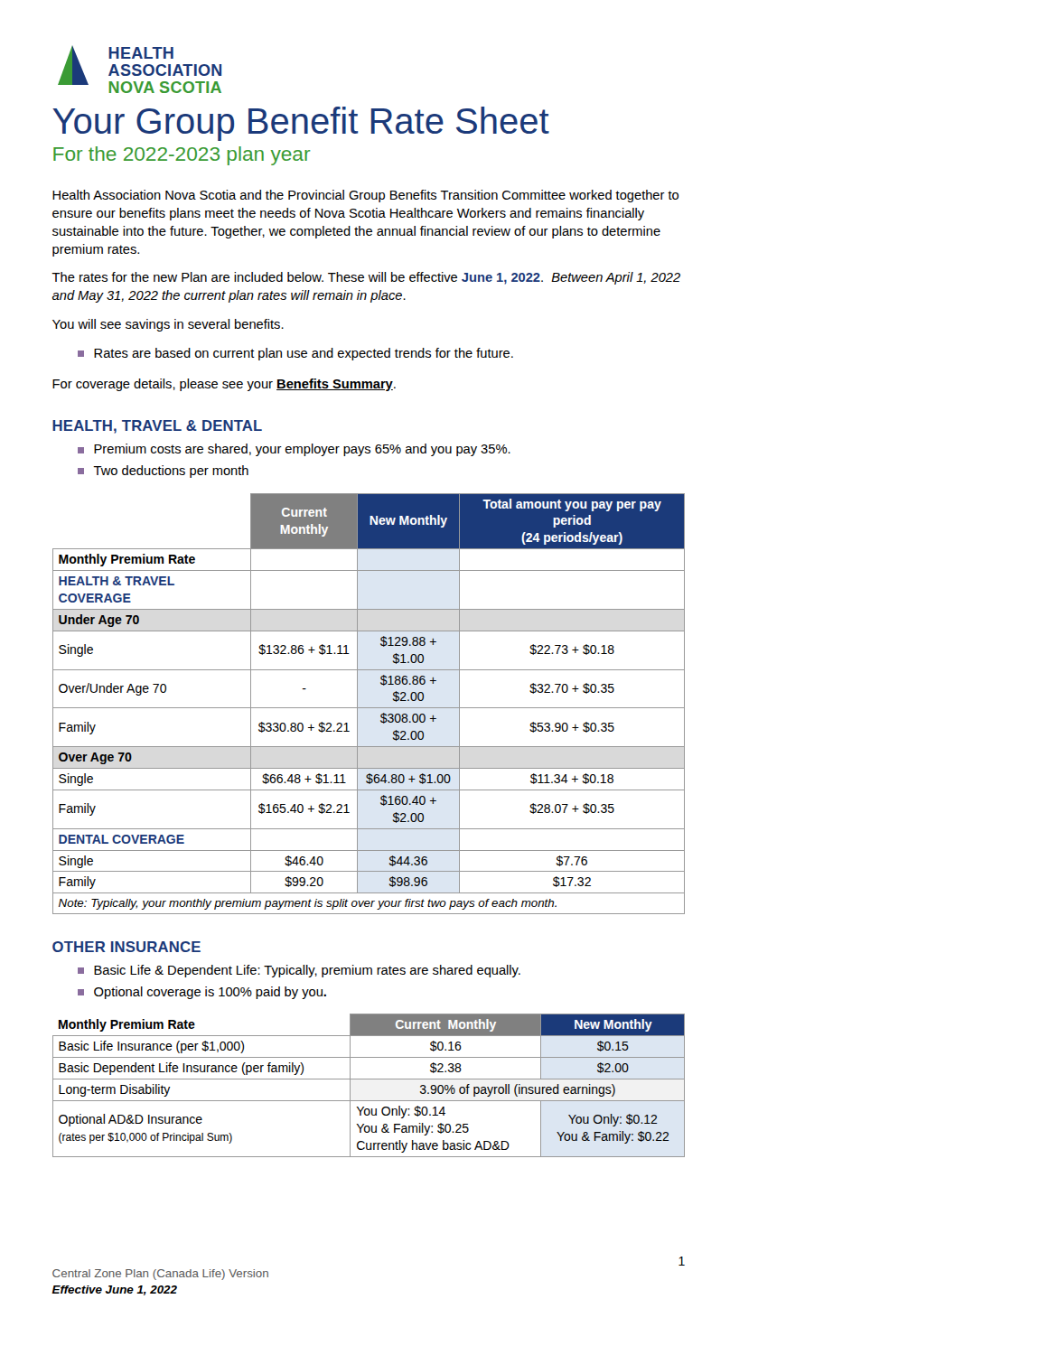HEALTH
ASSOCIATION
NOVA SCOTIA
Your Group Benefit Rate Sheet
For the 2022-2023 plan year
Health Association Nova Scotia and the Provincial Group Benefits Transition Committee worked together to ensure our benefits plans meet the needs of Nova Scotia Healthcare Workers and remains financially sustainable into the future. Together, we completed the annual financial review of our plans to determine premium rates.
The rates for the new Plan are included below. These will be effective June 1, 2022. Between April 1, 2022 and May 31, 2022 the current plan rates will remain in place.
You will see savings in several benefits.
Rates are based on current plan use and expected trends for the future.
For coverage details, please see your Benefits Summary.
HEALTH, TRAVEL & DENTAL
Premium costs are shared, your employer pays 65% and you pay 35%.
Two deductions per month
| | Current Monthly | New Monthly | Total amount you pay per pay period (24 periods/year) |
| --- | --- | --- | --- |
| Monthly Premium Rate | | | |
| HEALTH & TRAVEL COVERAGE | | | |
| Under Age 70 | | | |
| Single | $132.86 + $1.11 | $129.88 + $1.00 | $22.73 + $0.18 |
| Over/Under Age 70 | - | $186.86 + $2.00 | $32.70 + $0.35 |
| Family | $330.80 + $2.21 | $308.00 + $2.00 | $53.90 + $0.35 |
| Over Age 70 | | | |
| Single | $66.48 + $1.11 | $64.80 + $1.00 | $11.34 + $0.18 |
| Family | $165.40 + $2.21 | $160.40 + $2.00 | $28.07 + $0.35 |
| DENTAL COVERAGE | | | |
| Single | $46.40 | $44.36 | $7.76 |
| Family | $99.20 | $98.96 | $17.32 |
| Note: Typically, your monthly premium payment is split over your first two pays of each month. |
OTHER INSURANCE
Basic Life & Dependent Life: Typically, premium rates are shared equally.
Optional coverage is 100% paid by you.
| Monthly Premium Rate | Current Monthly | New Monthly |
| --- | --- | --- |
| Basic Life Insurance (per $1,000) | $0.16 | $0.15 |
| Basic Dependent Life Insurance (per family) | $2.38 | $2.00 |
| Long-term Disability | 3.90% of payroll (insured earnings) |
| Optional AD&D Insurance (rates per $10,000 of Principal Sum) | You Only: $0.14 You & Family: $0.25 Currently have basic AD&D | You Only: $0.12 You & Family: $0.22 |
1
Central Zone Plan (Canada Life) Version
Effective June 1, 2022